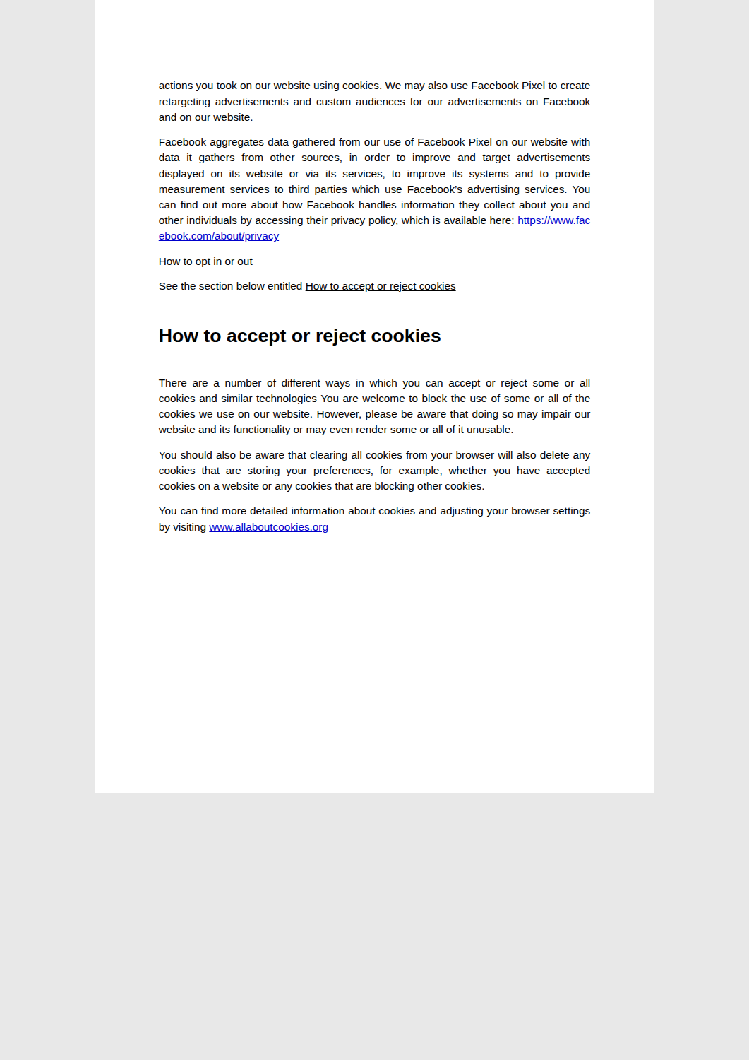actions you took on our website using cookies. We may also use Facebook Pixel to create retargeting advertisements and custom audiences for our advertisements on Facebook and on our website.
Facebook aggregates data gathered from our use of Facebook Pixel on our website with data it gathers from other sources, in order to improve and target advertisements displayed on its website or via its services, to improve its systems and to provide measurement services to third parties which use Facebook’s advertising services. You can find out more about how Facebook handles information they collect about you and other individuals by accessing their privacy policy, which is available here: https://www.facebook.com/about/privacy
How to opt in or out
See the section below entitled How to accept or reject cookies
How to accept or reject cookies
There are a number of different ways in which you can accept or reject some or all cookies and similar technologies You are welcome to block the use of some or all of the cookies we use on our website. However, please be aware that doing so may impair our website and its functionality or may even render some or all of it unusable.
You should also be aware that clearing all cookies from your browser will also delete any cookies that are storing your preferences, for example, whether you have accepted cookies on a website or any cookies that are blocking other cookies.
You can find more detailed information about cookies and adjusting your browser settings by visiting www.allaboutcookies.org